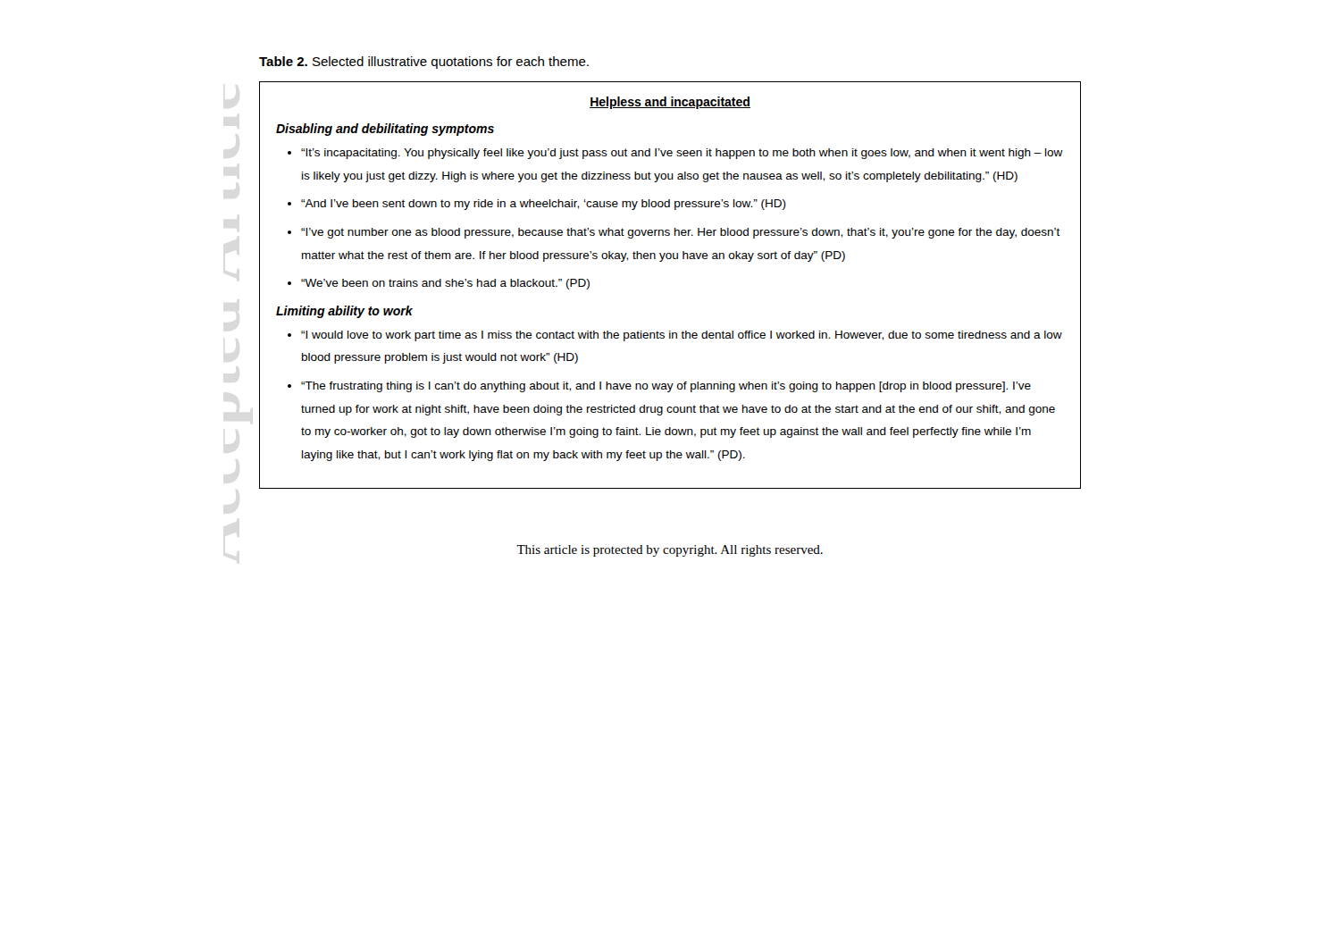Accepted Article
Table 2. Selected illustrative quotations for each theme.
Helpless and incapacitated
Disabling and debilitating symptoms
“It’s incapacitating. You physically feel like you’d just pass out and I’ve seen it happen to me both when it goes low, and when it went high – low is likely you just get dizzy. High is where you get the dizziness but you also get the nausea as well, so it’s completely debilitating.” (HD)
“And I’ve been sent down to my ride in a wheelchair, ‘cause my blood pressure’s low.” (HD)
“I’ve got number one as blood pressure, because that’s what governs her. Her blood pressure’s down, that’s it, you’re gone for the day, doesn’t matter what the rest of them are. If her blood pressure’s okay, then you have an okay sort of day” (PD)
“We’ve been on trains and she’s had a blackout.” (PD)
Limiting ability to work
“I would love to work part time as I miss the contact with the patients in the dental office I worked in. However, due to some tiredness and a low blood pressure problem is just would not work” (HD)
“The frustrating thing is I can’t do anything about it, and I have no way of planning when it’s going to happen [drop in blood pressure]. I’ve turned up for work at night shift, have been doing the restricted drug count that we have to do at the start and at the end of our shift, and gone to my co-worker oh, got to lay down otherwise I’m going to faint. Lie down, put my feet up against the wall and feel perfectly fine while I’m laying like that, but I can’t work lying flat on my back with my feet up the wall.” (PD).
This article is protected by copyright. All rights reserved.